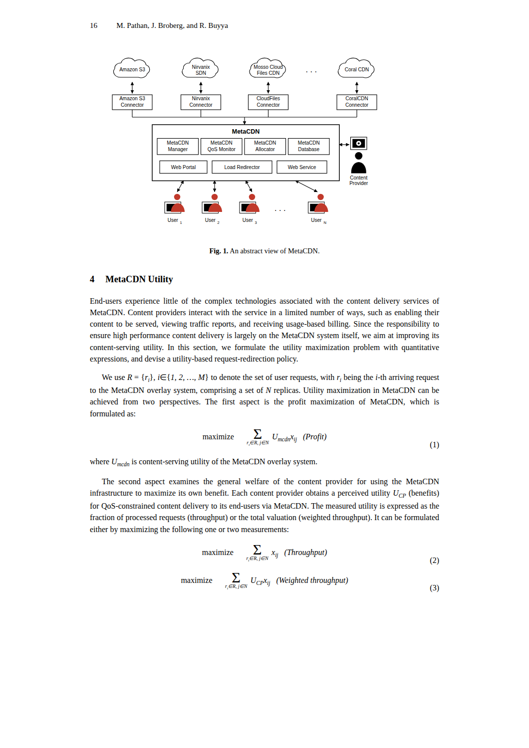16 M. Pathan, J. Broberg, and R. Buyya
Amazon S3 Nirvanix SDN Mosso Cloud Files CDN Coral CDN . . . Amazon S3 Connector Nirvanix Connector CloudFiles Connector CoralCDN Connector MetaCDN MetaCDN Manager MetaCDN QoS Monitor MetaCDN Allocator MetaCDN Database Web Portal Load Redirector Web Service Content Provider User 1 User 2 User 3 . . . User N
Fig. 1. An abstract view of MetaCDN.
4 MetaCDN Utility
End-users experience little of the complex technologies associated with the content delivery services of MetaCDN. Content providers interact with the service in a limited number of ways, such as enabling their content to be served, viewing traffic reports, and receiving usage-based billing. Since the responsibility to ensure high performance content delivery is largely on the MetaCDN system itself, we aim at improving its content-serving utility. In this section, we formulate the utility maximization problem with quantitative expressions, and devise a utility-based request-redirection policy.
We use R = {ri}, i∈{1, 2, …, M} to denote the set of user requests, with ri being the i-th arriving request to the MetaCDN overlay system, comprising a set of N replicas. Utility maximization in MetaCDN can be achieved from two perspectives. The first aspect is the profit maximization of MetaCDN, which is formulated as:
maximize Σri∈R, j∈N Umcdnxij (Profit)
(1)
where Umcdn is content-serving utility of the MetaCDN overlay system.
The second aspect examines the general welfare of the content provider for using the MetaCDN infrastructure to maximize its own benefit. Each content provider obtains a perceived utility UCP (benefits) for QoS-constrained content delivery to its end-users via MetaCDN. The measured utility is expressed as the fraction of processed requests (throughput) or the total valuation (weighted throughput). It can be formulated either by maximizing the following one or two measurements:
maximize Σri∈R, j∈N xij (Throughput)
(2)
maximize Σri∈R, j∈N UCPxij (Weighted throughput)
(3)